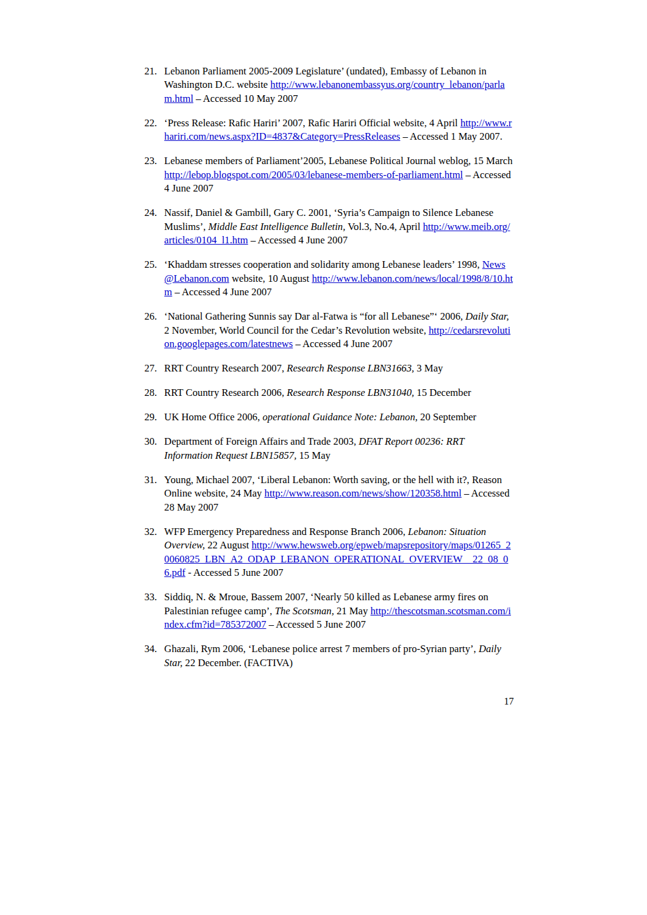Lebanon Parliament 2005-2009 Legislature’ (undated), Embassy of Lebanon in Washington D.C. website http://www.lebanonembassyus.org/country_lebanon/parlam.html – Accessed 10 May 2007
‘Press Release: Rafic Hariri’ 2007, Rafic Hariri Official website, 4 April http://www.rhariri.com/news.aspx?ID=4837&Category=PressReleases – Accessed 1 May 2007.
Lebanese members of Parliament’2005, Lebanese Political Journal weblog, 15 March http://lebop.blogspot.com/2005/03/lebanese-members-of-parliament.html – Accessed 4 June 2007
Nassif, Daniel & Gambill, Gary C. 2001, ‘Syria’s Campaign to Silence Lebanese Muslims’, Middle East Intelligence Bulletin, Vol.3, No.4, April http://www.meib.org/articles/0104_l1.htm – Accessed 4 June 2007
‘Khaddam stresses cooperation and solidarity among Lebanese leaders’ 1998, News@Lebanon.com website, 10 August http://www.lebanon.com/news/local/1998/8/10.htm – Accessed 4 June 2007
‘National Gathering Sunnis say Dar al-Fatwa is “for all Lebanese”‘ 2006, Daily Star, 2 November, World Council for the Cedar’s Revolution website, http://cedarsrevolution.googlepages.com/latestnews – Accessed 4 June 2007
RRT Country Research 2007, Research Response LBN31663, 3 May
RRT Country Research 2006, Research Response LBN31040, 15 December
UK Home Office 2006, operational Guidance Note: Lebanon, 20 September
Department of Foreign Affairs and Trade 2003, DFAT Report 00236: RRT Information Request LBN15857, 15 May
Young, Michael 2007, ‘Liberal Lebanon: Worth saving, or the hell with it?, Reason Online website, 24 May http://www.reason.com/news/show/120358.html – Accessed 28 May 2007
WFP Emergency Preparedness and Response Branch 2006, Lebanon: Situation Overview, 22 August http://www.hewsweb.org/epweb/mapsrepository/maps/01265_20060825_LBN_A2_ODAP_LEBANON_OPERATIONAL_OVERVIEW__22_08_06.pdf - Accessed 5 June 2007
Siddiq, N. & Mroue, Bassem 2007, ‘Nearly 50 killed as Lebanese army fires on Palestinian refugee camp’, The Scotsman, 21 May http://thescotsman.scotsman.com/index.cfm?id=785372007 – Accessed 5 June 2007
Ghazali, Rym 2006, ‘Lebanese police arrest 7 members of pro-Syrian party’, Daily Star, 22 December. (FACTIVA)
17